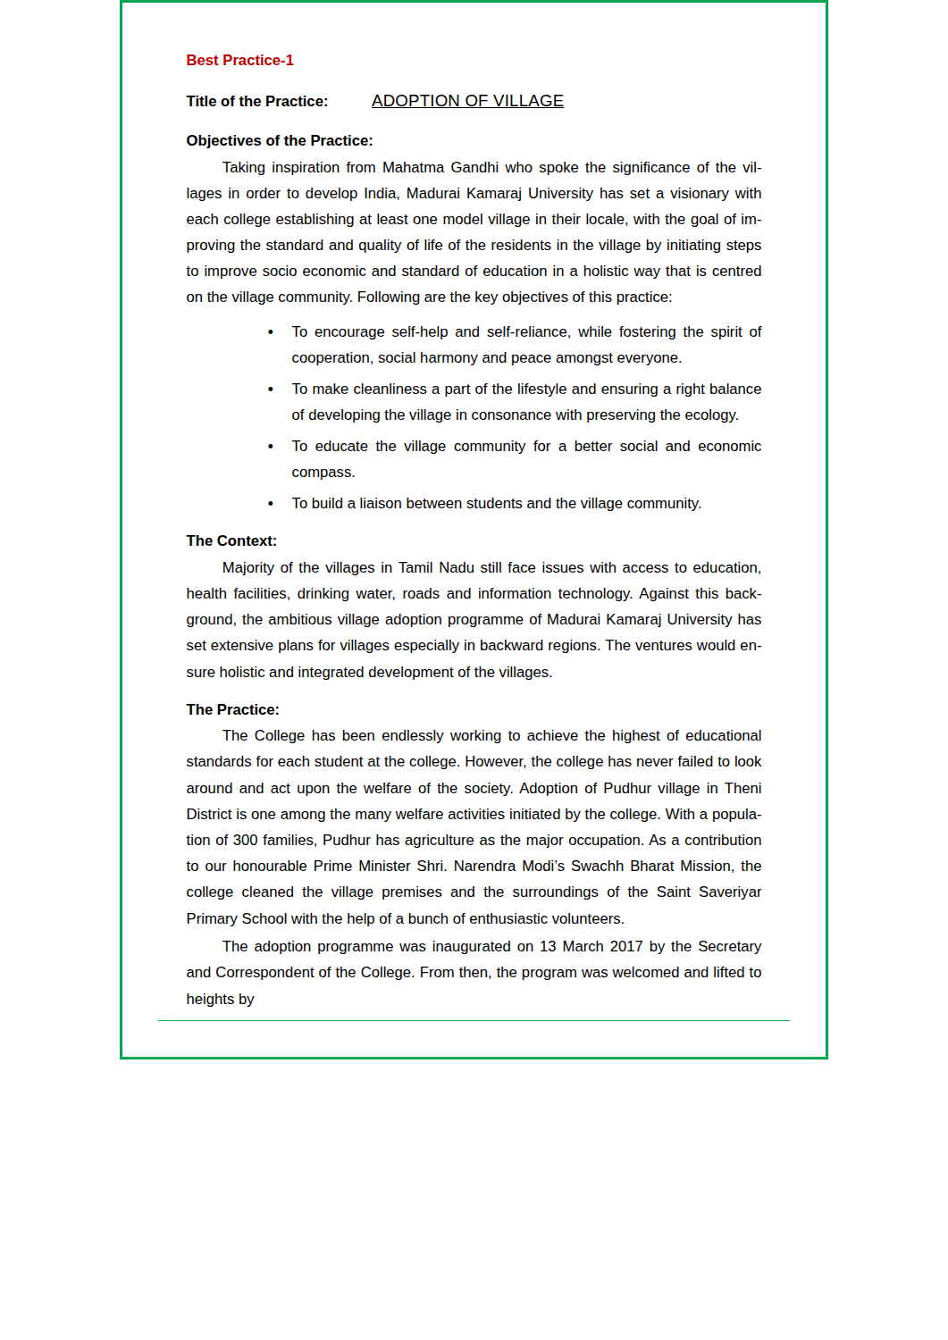Best Practice-1
Title of the Practice: ADOPTION OF VILLAGE
Objectives of the Practice:
Taking inspiration from Mahatma Gandhi who spoke the significance of the villages in order to develop India, Madurai Kamaraj University has set a visionary with each college establishing at least one model village in their locale, with the goal of improving the standard and quality of life of the residents in the village by initiating steps to improve socio economic and standard of education in a holistic way that is centred on the village community. Following are the key objectives of this practice:
To encourage self-help and self-reliance, while fostering the spirit of cooperation, social harmony and peace amongst everyone.
To make cleanliness a part of the lifestyle and ensuring a right balance of developing the village in consonance with preserving the ecology.
To educate the village community for a better social and economic compass.
To build a liaison between students and the village community.
The Context:
Majority of the villages in Tamil Nadu still face issues with access to education, health facilities, drinking water, roads and information technology. Against this background, the ambitious village adoption programme of Madurai Kamaraj University has set extensive plans for villages especially in backward regions. The ventures would ensure holistic and integrated development of the villages.
The Practice:
The College has been endlessly working to achieve the highest of educational standards for each student at the college. However, the college has never failed to look around and act upon the welfare of the society. Adoption of Pudhur village in Theni District is one among the many welfare activities initiated by the college. With a population of 300 families, Pudhur has agriculture as the major occupation. As a contribution to our honourable Prime Minister Shri. Narendra Modi’s Swachh Bharat Mission, the college cleaned the village premises and the surroundings of the Saint Saveriyar Primary School with the help of a bunch of enthusiastic volunteers.
The adoption programme was inaugurated on 13 March 2017 by the Secretary and Correspondent of the College. From then, the program was welcomed and lifted to heights by